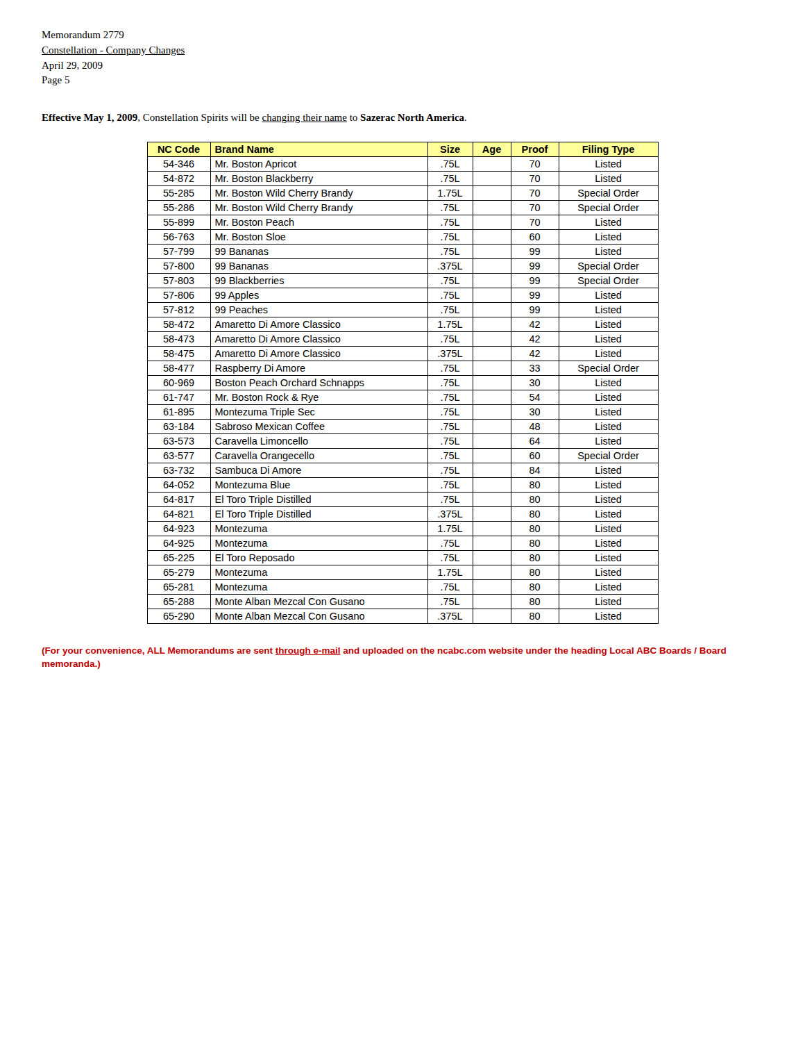Memorandum 2779
Constellation - Company Changes
April 29, 2009
Page 5
Effective May 1, 2009, Constellation Spirits will be changing their name to Sazerac North America.
| NC Code | Brand Name | Size | Age | Proof | Filing Type |
| --- | --- | --- | --- | --- | --- |
| 54-346 | Mr. Boston Apricot | .75L | | 70 | Listed |
| 54-872 | Mr. Boston Blackberry | .75L | | 70 | Listed |
| 55-285 | Mr. Boston Wild Cherry Brandy | 1.75L | | 70 | Special Order |
| 55-286 | Mr. Boston Wild Cherry Brandy | .75L | | 70 | Special Order |
| 55-899 | Mr. Boston Peach | .75L | | 70 | Listed |
| 56-763 | Mr. Boston Sloe | .75L | | 60 | Listed |
| 57-799 | 99 Bananas | .75L | | 99 | Listed |
| 57-800 | 99 Bananas | .375L | | 99 | Special Order |
| 57-803 | 99 Blackberries | .75L | | 99 | Special Order |
| 57-806 | 99 Apples | .75L | | 99 | Listed |
| 57-812 | 99 Peaches | .75L | | 99 | Listed |
| 58-472 | Amaretto Di Amore Classico | 1.75L | | 42 | Listed |
| 58-473 | Amaretto Di Amore Classico | .75L | | 42 | Listed |
| 58-475 | Amaretto Di Amore Classico | .375L | | 42 | Listed |
| 58-477 | Raspberry Di Amore | .75L | | 33 | Special Order |
| 60-969 | Boston Peach Orchard Schnapps | .75L | | 30 | Listed |
| 61-747 | Mr. Boston Rock & Rye | .75L | | 54 | Listed |
| 61-895 | Montezuma Triple Sec | .75L | | 30 | Listed |
| 63-184 | Sabroso Mexican Coffee | .75L | | 48 | Listed |
| 63-573 | Caravella Limoncello | .75L | | 64 | Listed |
| 63-577 | Caravella Orangecello | .75L | | 60 | Special Order |
| 63-732 | Sambuca Di Amore | .75L | | 84 | Listed |
| 64-052 | Montezuma Blue | .75L | | 80 | Listed |
| 64-817 | El Toro Triple Distilled | .75L | | 80 | Listed |
| 64-821 | El Toro Triple Distilled | .375L | | 80 | Listed |
| 64-923 | Montezuma | 1.75L | | 80 | Listed |
| 64-925 | Montezuma | .75L | | 80 | Listed |
| 65-225 | El Toro Reposado | .75L | | 80 | Listed |
| 65-279 | Montezuma | 1.75L | | 80 | Listed |
| 65-281 | Montezuma | .75L | | 80 | Listed |
| 65-288 | Monte Alban Mezcal Con Gusano | .75L | | 80 | Listed |
| 65-290 | Monte Alban Mezcal Con Gusano | .375L | | 80 | Listed |
(For your convenience, ALL Memorandums are sent through e-mail and uploaded on the ncabc.com website under the heading Local ABC Boards / Board memoranda.)